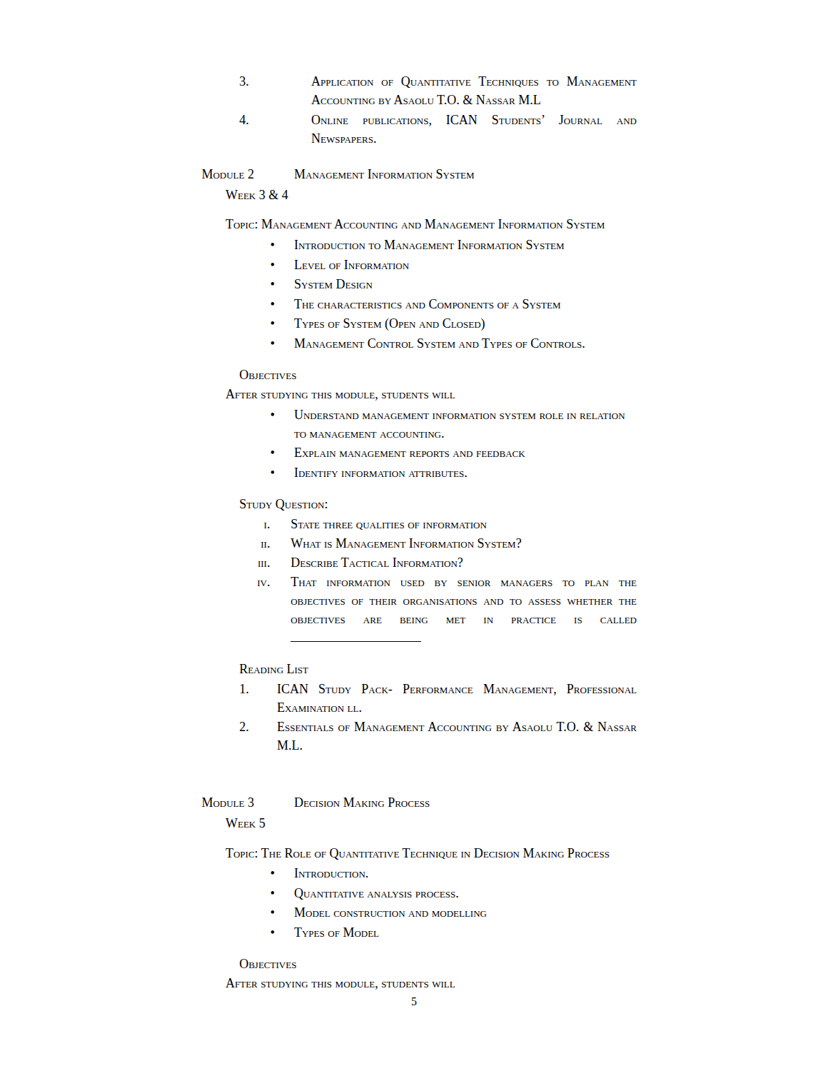3. Application of Quantitative Techniques to Management Accounting by Asaolu T.O. & Nassar M.L
4. Online publications, ICAN Students’ Journal and Newspapers.
Module 2 Management Information System
Week 3 & 4
Topic: Management Accounting and Management Information System
Introduction to Management Information System
Level of Information
System Design
The characteristics and Components of a System
Types of System (Open and Closed)
Management Control System and Types of Controls.
Objectives
After studying this module, students will
Understand management information system role in relation to management accounting.
Explain management reports and feedback
Identify information attributes.
Study Question:
i. State three qualities of information
ii. What is Management Information System?
iii. Describe Tactical Information?
iv. That information used by senior managers to plan the objectives of their organisations and to assess whether the objectives are being met in practice is called
Reading List
1. ICAN Study Pack- Performance Management, Professional Examination ll.
2. Essentials of Management Accounting by Asaolu T.O. & Nassar M.L.
Module 3 Decision Making Process
Week 5
Topic: The Role of Quantitative Technique in Decision Making Process
Introduction.
Quantitative analysis process.
Model construction and modelling
Types of Model
Objectives
After studying this module, students will
5